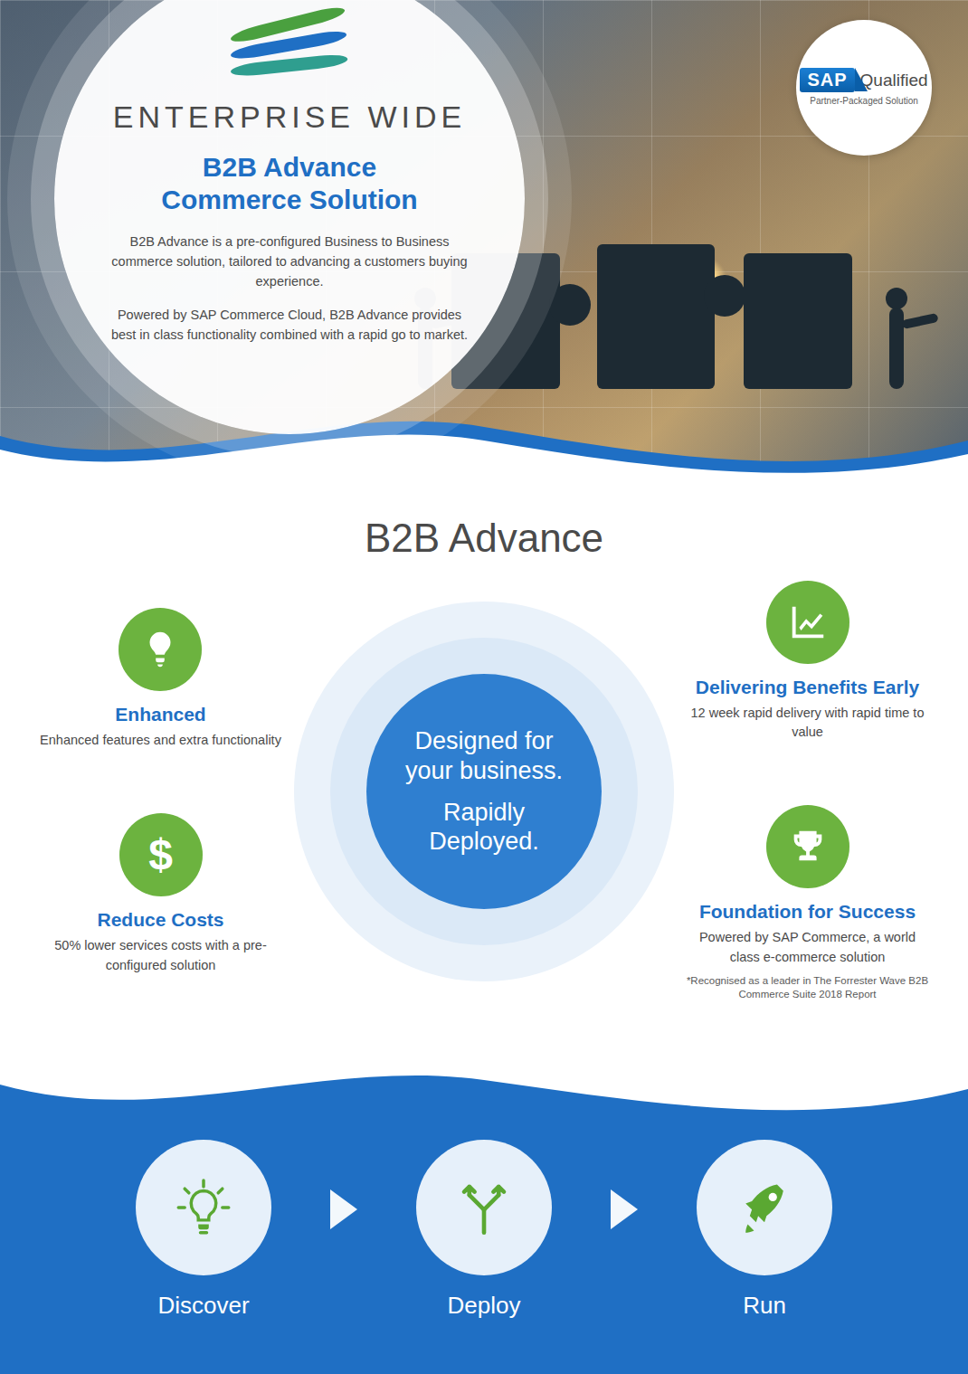SAP Qualified
Partner-Packaged Solution
ENTERPRISE WIDE
B2B Advance
Commerce Solution
B2B Advance is a pre-configured Business to Business commerce solution, tailored to advancing a customers buying experience.
Powered by SAP Commerce Cloud, B2B Advance provides best in class functionality combined with a rapid go to market.
B2B Advance
Enhanced
Enhanced features and extra functionality
$
Reduce Costs
50% lower services costs with a pre-configured solution
Designed for
your business.
Rapidly
Deployed.
Delivering Benefits Early
12 week rapid delivery with rapid time to value
Foundation for Success
Powered by SAP Commerce, a world class e-commerce solution
*Recognised as a leader in The Forrester Wave B2B Commerce Suite 2018 Report
Discover
Deploy
Run